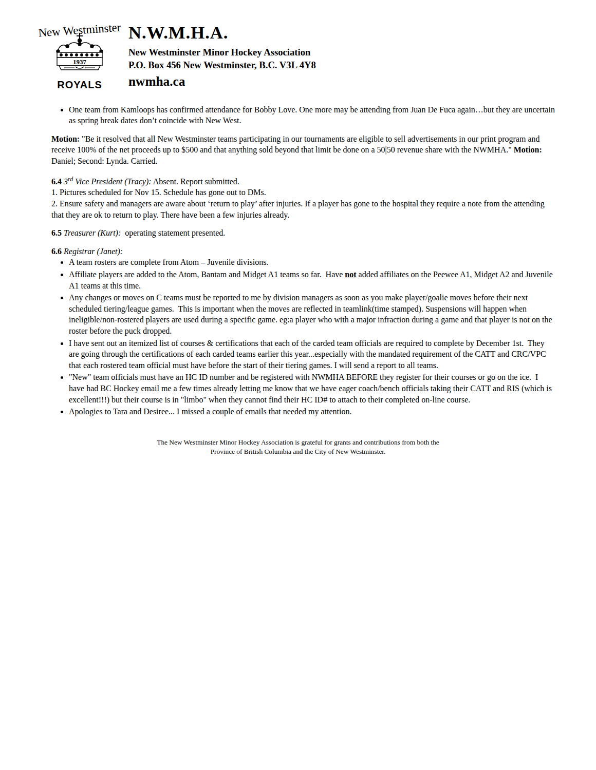New Westminster
1937
ROYALS
N.W.M.H.A.
New Westminster Minor Hockey Association
P.O. Box 456 New Westminster, B.C. V3L 4Y8
nwmha.ca
One team from Kamloops has confirmed attendance for Bobby Love. One more may be attending from Juan De Fuca again…but they are uncertain as spring break dates don’t coincide with New West.
Motion: "Be it resolved that all New Westminster teams participating in our tournaments are eligible to sell advertisements in our print program and receive 100% of the net proceeds up to $500 and that anything sold beyond that limit be done on a 50|50 revenue share with the NWMHA." Motion: Daniel; Second: Lynda. Carried.
6.4 3rd Vice President (Tracy): Absent. Report submitted.
1. Pictures scheduled for Nov 15. Schedule has gone out to DMs.
2. Ensure safety and managers are aware about ‘return to play’ after injuries. If a player has gone to the hospital they require a note from the attending that they are ok to return to play. There have been a few injuries already.
6.5 Treasurer (Kurt): operating statement presented.
6.6 Registrar (Janet):
A team rosters are complete from Atom – Juvenile divisions.
Affiliate players are added to the Atom, Bantam and Midget A1 teams so far. Have not added affiliates on the Peewee A1, Midget A2 and Juvenile A1 teams at this time.
Any changes or moves on C teams must be reported to me by division managers as soon as you make player/goalie moves before their next scheduled tiering/league games. This is important when the moves are reflected in teamlink(time stamped). Suspensions will happen when ineligible/non-rostered players are used during a specific game. eg:a player who with a major infraction during a game and that player is not on the roster before the puck dropped.
I have sent out an itemized list of courses & certifications that each of the carded team officials are required to complete by December 1st. They are going through the certifications of each carded teams earlier this year...especially with the mandated requirement of the CATT and CRC/VPC that each rostered team official must have before the start of their tiering games. I will send a report to all teams.
"New" team officials must have an HC ID number and be registered with NWMHA BEFORE they register for their courses or go on the ice. I have had BC Hockey email me a few times already letting me know that we have eager coach/bench officials taking their CATT and RIS (which is excellent!!!) but their course is in "limbo" when they cannot find their HC ID# to attach to their completed on-line course.
Apologies to Tara and Desiree... I missed a couple of emails that needed my attention.
The New Westminster Minor Hockey Association is grateful for grants and contributions from both the
Province of British Columbia and the City of New Westminster.